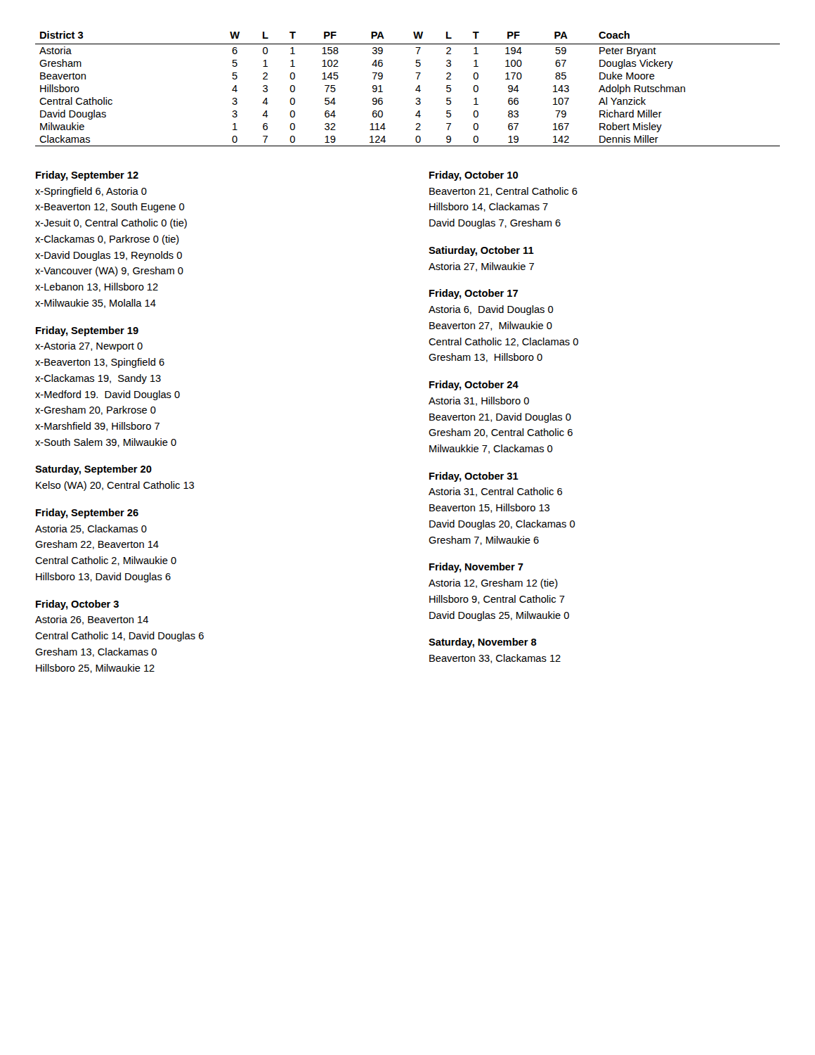| District 3 | W | L | T | PF | PA | W | L | T | PF | PA | Coach |
| --- | --- | --- | --- | --- | --- | --- | --- | --- | --- | --- | --- |
| Astoria | 6 | 0 | 1 | 158 | 39 | 7 | 2 | 1 | 194 | 59 | Peter Bryant |
| Gresham | 5 | 1 | 1 | 102 | 46 | 5 | 3 | 1 | 100 | 67 | Douglas Vickery |
| Beaverton | 5 | 2 | 0 | 145 | 79 | 7 | 2 | 0 | 170 | 85 | Duke Moore |
| Hillsboro | 4 | 3 | 0 | 75 | 91 | 4 | 5 | 0 | 94 | 143 | Adolph Rutschman |
| Central Catholic | 3 | 4 | 0 | 54 | 96 | 3 | 5 | 1 | 66 | 107 | Al Yanzick |
| David Douglas | 3 | 4 | 0 | 64 | 60 | 4 | 5 | 0 | 83 | 79 | Richard Miller |
| Milwaukie | 1 | 6 | 0 | 32 | 114 | 2 | 7 | 0 | 67 | 167 | Robert Misley |
| Clackamas | 0 | 7 | 0 | 19 | 124 | 0 | 9 | 0 | 19 | 142 | Dennis Miller |
Friday, September 12
x-Springfield 6, Astoria 0
x-Beaverton 12, South Eugene 0
x-Jesuit 0, Central Catholic 0 (tie)
x-Clackamas 0, Parkrose 0 (tie)
x-David Douglas 19, Reynolds 0
x-Vancouver (WA) 9, Gresham 0
x-Lebanon 13, Hillsboro 12
x-Milwaukie 35, Molalla 14
Friday, September 19
x-Astoria 27, Newport 0
x-Beaverton 13, Spingfield 6
x-Clackamas 19, Sandy 13
x-Medford 19. David Douglas 0
x-Gresham 20, Parkrose 0
x-Marshfield 39, Hillsboro 7
x-South Salem 39, Milwaukie 0
Saturday, September 20
Kelso (WA) 20, Central Catholic 13
Friday, September 26
Astoria 25, Clackamas 0
Gresham 22, Beaverton 14
Central Catholic 2, Milwaukie 0
Hillsboro 13, David Douglas 6
Friday, October 3
Astoria 26, Beaverton 14
Central Catholic 14, David Douglas 6
Gresham 13, Clackamas 0
Hillsboro 25, Milwaukie 12
Friday, October 10
Beaverton 21, Central Catholic 6
Hillsboro 14, Clackamas 7
David Douglas 7, Gresham 6
Satiurday, October 11
Astoria 27, Milwaukie 7
Friday, October 17
Astoria 6, David Douglas 0
Beaverton 27, Milwaukie 0
Central Catholic 12, Claclamas 0
Gresham 13, Hillsboro 0
Friday, October 24
Astoria 31, Hillsboro 0
Beaverton 21, David Douglas 0
Gresham 20, Central Catholic 6
Milwaukkie 7, Clackamas 0
Friday, October 31
Astoria 31, Central Catholic 6
Beaverton 15, Hillsboro 13
David Douglas 20, Clackamas 0
Gresham 7, Milwaukie 6
Friday, November 7
Astoria 12, Gresham 12 (tie)
Hillsboro 9, Central Catholic 7
David Douglas 25, Milwaukie 0
Saturday, November 8
Beaverton 33, Clackamas 12